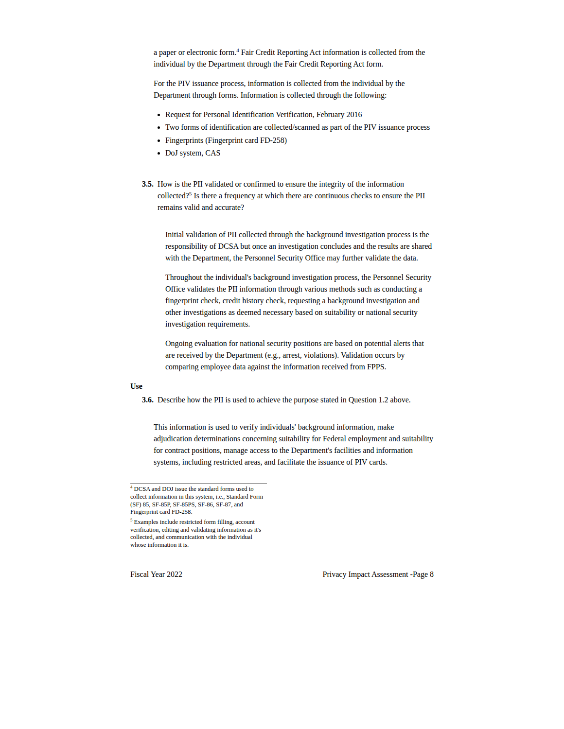a paper or electronic form.4 Fair Credit Reporting Act information is collected from the individual by the Department through the Fair Credit Reporting Act form.
For the PIV issuance process, information is collected from the individual by the Department through forms. Information is collected through the following:
Request for Personal Identification Verification, February 2016
Two forms of identification are collected/scanned as part of the PIV issuance process
Fingerprints (Fingerprint card FD-258)
DoJ system, CAS
3.5.
How is the PII validated or confirmed to ensure the integrity of the information collected?5 Is there a frequency at which there are continuous checks to ensure the PII remains valid and accurate?
Initial validation of PII collected through the background investigation process is the responsibility of DCSA but once an investigation concludes and the results are shared with the Department, the Personnel Security Office may further validate the data.
Throughout the individual's background investigation process, the Personnel Security Office validates the PII information through various methods such as conducting a fingerprint check, credit history check, requesting a background investigation and other investigations as deemed necessary based on suitability or national security investigation requirements.
Ongoing evaluation for national security positions are based on potential alerts that are received by the Department (e.g., arrest, violations). Validation occurs by comparing employee data against the information received from FPPS.
Use
3.6.
Describe how the PII is used to achieve the purpose stated in Question 1.2 above.
This information is used to verify individuals' background information, make adjudication determinations concerning suitability for Federal employment and suitability for contract positions, manage access to the Department's facilities and information systems, including restricted areas, and facilitate the issuance of PIV cards.
4 DCSA and DOJ issue the standard forms used to collect information in this system, i.e., Standard Form (SF) 85, SF-85P, SF-85PS, SF-86, SF-87, and Fingerprint card FD-258.
5 Examples include restricted form filling, account verification, editing and validating information as it's collected, and communication with the individual whose information it is.
Fiscal Year 2022 Privacy Impact Assessment -Page 8